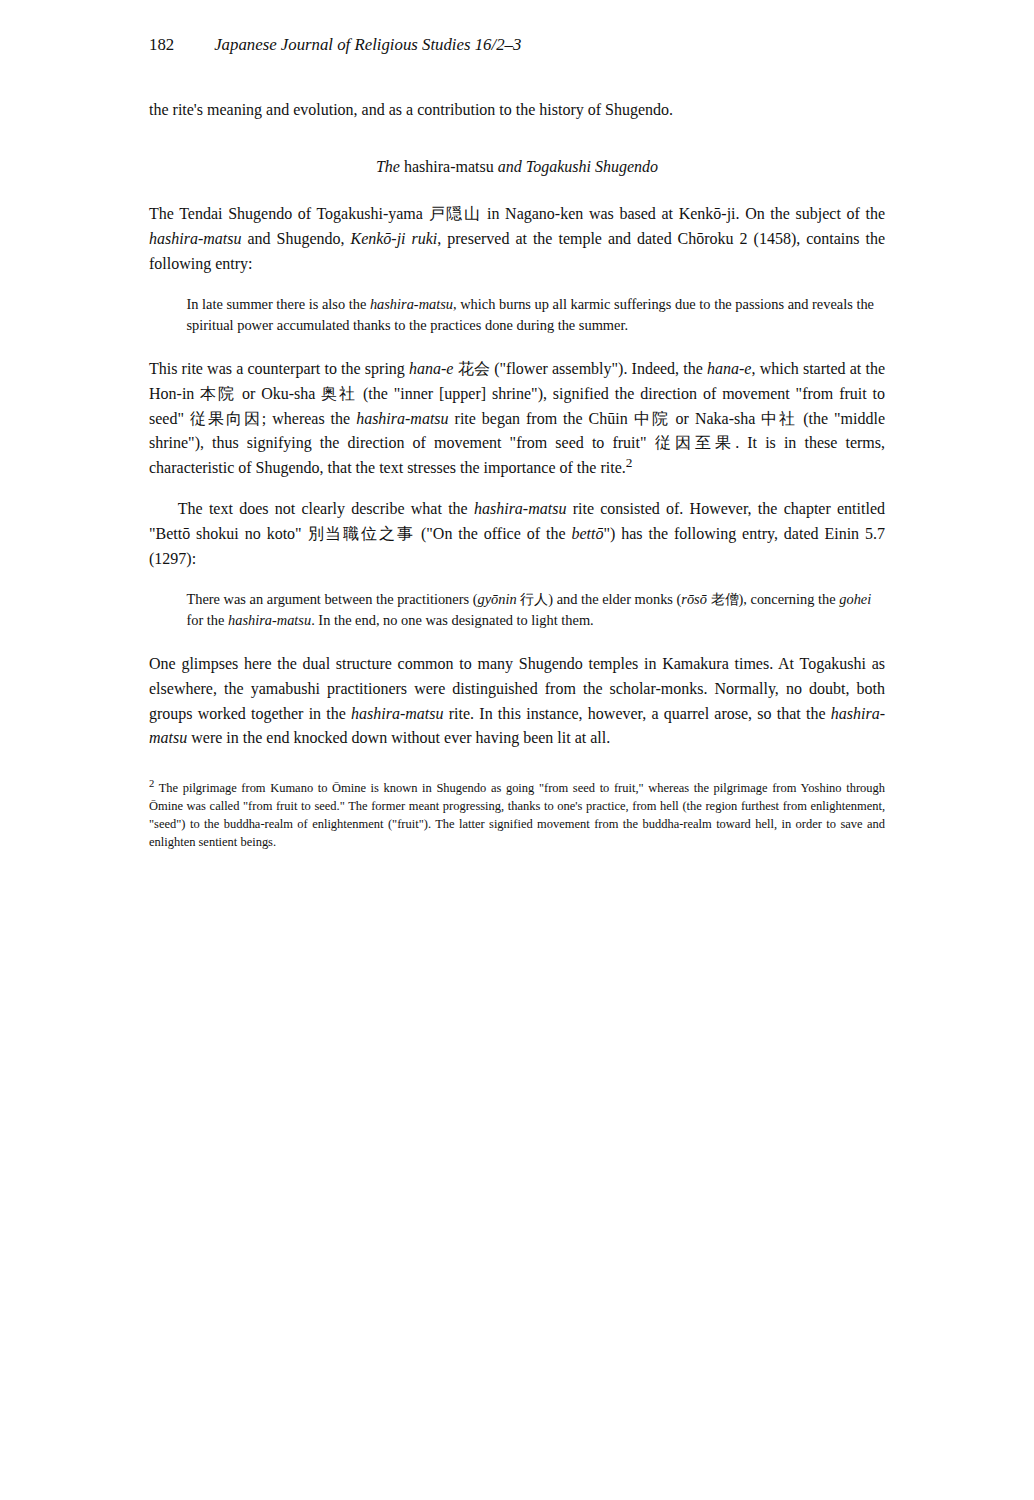182 Japanese Journal of Religious Studies 16/2–3
the rite's meaning and evolution, and as a contribution to the history of Shugendo.
The hashira-matsu and Togakushi Shugendo
The Tendai Shugendo of Togakushi-yama 戸隠山 in Nagano-ken was based at Kenkō-ji. On the subject of the hashira-matsu and Shugendo, Kenkō-ji ruki, preserved at the temple and dated Chōroku 2 (1458), contains the following entry:
In late summer there is also the hashira-matsu, which burns up all karmic sufferings due to the passions and reveals the spiritual power accumulated thanks to the practices done during the summer.
This rite was a counterpart to the spring hana-e 花会 ("flower assembly"). Indeed, the hana-e, which started at the Hon-in 本院 or Oku-sha 奥社 (the "inner [upper] shrine"), signified the direction of movement "from fruit to seed" 従果向因; whereas the hashira-matsu rite began from the Chūin 中院 or Naka-sha 中社 (the "middle shrine"), thus signifying the direction of movement "from seed to fruit" 従因至果. It is in these terms, characteristic of Shugendo, that the text stresses the importance of the rite.2
The text does not clearly describe what the hashira-matsu rite consisted of. However, the chapter entitled "Bettō shokui no koto" 別当職位之事 ("On the office of the bettō") has the following entry, dated Einin 5.7 (1297):
There was an argument between the practitioners (gyōnin 行人) and the elder monks (rōsō 老僧), concerning the gohei for the hashira-matsu. In the end, no one was designated to light them.
One glimpses here the dual structure common to many Shugendo temples in Kamakura times. At Togakushi as elsewhere, the yamabushi practitioners were distinguished from the scholar-monks. Normally, no doubt, both groups worked together in the hashira-matsu rite. In this instance, however, a quarrel arose, so that the hashira-matsu were in the end knocked down without ever having been lit at all.
2 The pilgrimage from Kumano to Ōmine is known in Shugendo as going "from seed to fruit," whereas the pilgrimage from Yoshino through Ōmine was called "from fruit to seed." The former meant progressing, thanks to one's practice, from hell (the region furthest from enlightenment, "seed") to the buddha-realm of enlightenment ("fruit"). The latter signified movement from the buddha-realm toward hell, in order to save and enlighten sentient beings.